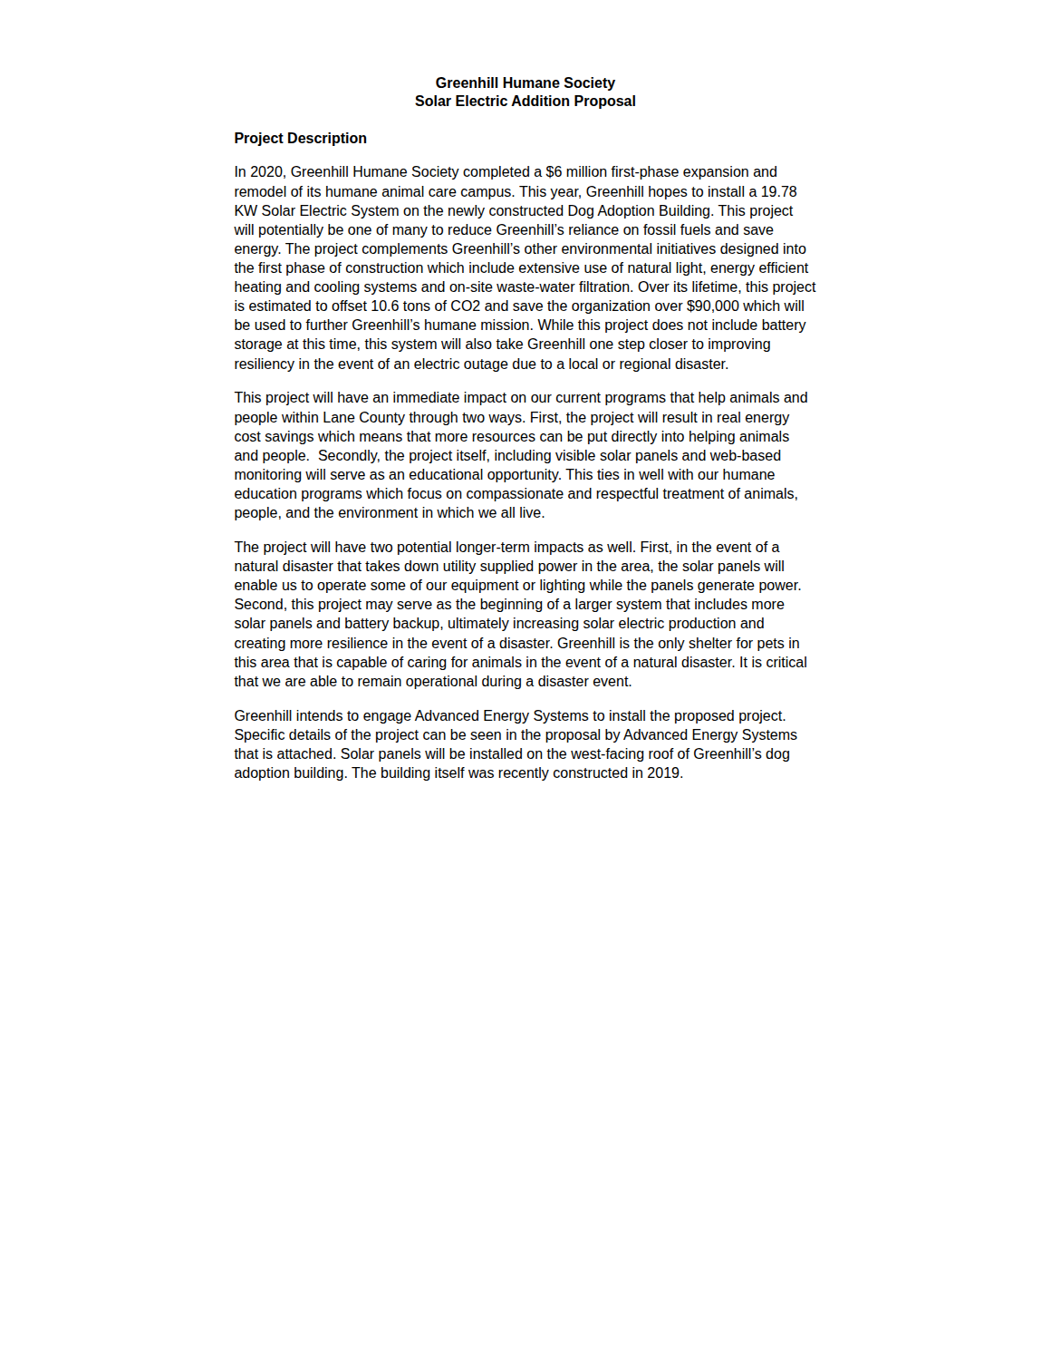Greenhill Humane Society Solar Electric Addition Proposal
Project Description
In 2020, Greenhill Humane Society completed a $6 million first-phase expansion and remodel of its humane animal care campus. This year, Greenhill hopes to install a 19.78 KW Solar Electric System on the newly constructed Dog Adoption Building. This project will potentially be one of many to reduce Greenhill’s reliance on fossil fuels and save energy. The project complements Greenhill’s other environmental initiatives designed into the first phase of construction which include extensive use of natural light, energy efficient heating and cooling systems and on-site waste-water filtration. Over its lifetime, this project is estimated to offset 10.6 tons of CO2 and save the organization over $90,000 which will be used to further Greenhill’s humane mission. While this project does not include battery storage at this time, this system will also take Greenhill one step closer to improving resiliency in the event of an electric outage due to a local or regional disaster.
This project will have an immediate impact on our current programs that help animals and people within Lane County through two ways. First, the project will result in real energy cost savings which means that more resources can be put directly into helping animals and people. Secondly, the project itself, including visible solar panels and web-based monitoring will serve as an educational opportunity. This ties in well with our humane education programs which focus on compassionate and respectful treatment of animals, people, and the environment in which we all live.
The project will have two potential longer-term impacts as well. First, in the event of a natural disaster that takes down utility supplied power in the area, the solar panels will enable us to operate some of our equipment or lighting while the panels generate power. Second, this project may serve as the beginning of a larger system that includes more solar panels and battery backup, ultimately increasing solar electric production and creating more resilience in the event of a disaster. Greenhill is the only shelter for pets in this area that is capable of caring for animals in the event of a natural disaster. It is critical that we are able to remain operational during a disaster event.
Greenhill intends to engage Advanced Energy Systems to install the proposed project. Specific details of the project can be seen in the proposal by Advanced Energy Systems that is attached. Solar panels will be installed on the west-facing roof of Greenhill’s dog adoption building. The building itself was recently constructed in 2019.